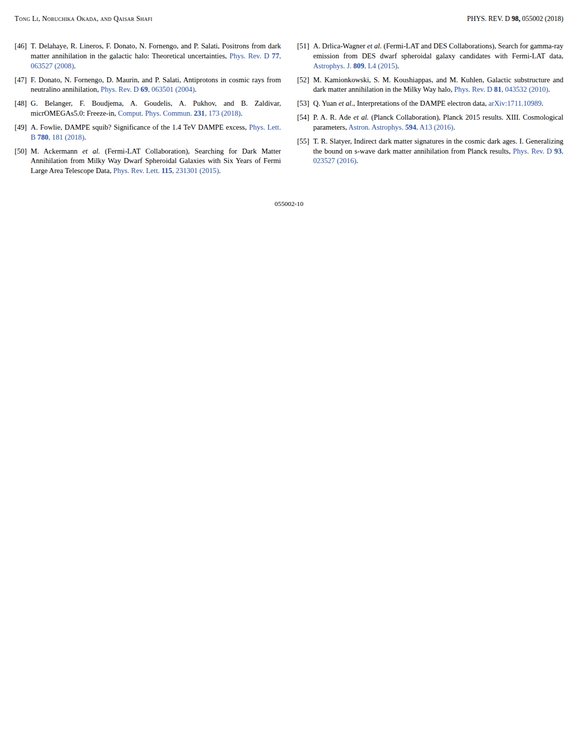Tong Li, Nobuchika Okada, and Qaisar Shafi
PHYS. REV. D 98, 055002 (2018)
[46] T. Delahaye, R. Lineros, F. Donato, N. Fornengo, and P. Salati, Positrons from dark matter annihilation in the galactic halo: Theoretical uncertainties, Phys. Rev. D 77, 063527 (2008).
[47] F. Donato, N. Fornengo, D. Maurin, and P. Salati, Antiprotons in cosmic rays from neutralino annihilation, Phys. Rev. D 69, 063501 (2004).
[48] G. Belanger, F. Boudjema, A. Goudelis, A. Pukhov, and B. Zaldivar, micrOMEGAs5.0: Freeze-in, Comput. Phys. Commun. 231, 173 (2018).
[49] A. Fowlie, DAMPE squib? Significance of the 1.4 TeV DAMPE excess, Phys. Lett. B 780, 181 (2018).
[50] M. Ackermann et al. (Fermi-LAT Collaboration), Searching for Dark Matter Annihilation from Milky Way Dwarf Spheroidal Galaxies with Six Years of Fermi Large Area Telescope Data, Phys. Rev. Lett. 115, 231301 (2015).
[51] A. Drlica-Wagner et al. (Fermi-LAT and DES Collaborations), Search for gamma-ray emission from DES dwarf spheroidal galaxy candidates with Fermi-LAT data, Astrophys. J. 809, L4 (2015).
[52] M. Kamionkowski, S. M. Koushiappas, and M. Kuhlen, Galactic substructure and dark matter annihilation in the Milky Way halo, Phys. Rev. D 81, 043532 (2010).
[53] Q. Yuan et al., Interpretations of the DAMPE electron data, arXiv:1711.10989.
[54] P. A. R. Ade et al. (Planck Collaboration), Planck 2015 results. XIII. Cosmological parameters, Astron. Astrophys. 594, A13 (2016).
[55] T. R. Slatyer, Indirect dark matter signatures in the cosmic dark ages. I. Generalizing the bound on s-wave dark matter annihilation from Planck results, Phys. Rev. D 93, 023527 (2016).
055002-10